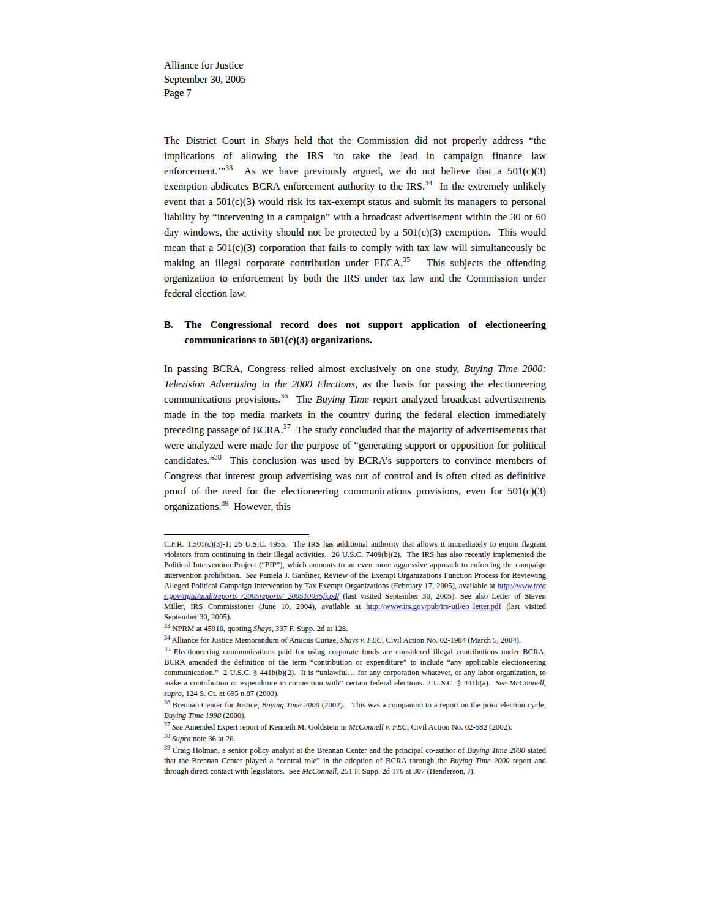Alliance for Justice
September 30, 2005
Page 7
The District Court in Shays held that the Commission did not properly address “the implications of allowing the IRS ‘to take the lead in campaign finance law enforcement.’”33 As we have previously argued, we do not believe that a 501(c)(3) exemption abdicates BCRA enforcement authority to the IRS.34 In the extremely unlikely event that a 501(c)(3) would risk its tax-exempt status and submit its managers to personal liability by “intervening in a campaign” with a broadcast advertisement within the 30 or 60 day windows, the activity should not be protected by a 501(c)(3) exemption. This would mean that a 501(c)(3) corporation that fails to comply with tax law will simultaneously be making an illegal corporate contribution under FECA.35 This subjects the offending organization to enforcement by both the IRS under tax law and the Commission under federal election law.
B. The Congressional record does not support application of electioneering communications to 501(c)(3) organizations.
In passing BCRA, Congress relied almost exclusively on one study, Buying Time 2000: Television Advertising in the 2000 Elections, as the basis for passing the electioneering communications provisions.36 The Buying Time report analyzed broadcast advertisements made in the top media markets in the country during the federal election immediately preceding passage of BCRA.37 The study concluded that the majority of advertisements that were analyzed were made for the purpose of “generating support or opposition for political candidates.”38 This conclusion was used by BCRA’s supporters to convince members of Congress that interest group advertising was out of control and is often cited as definitive proof of the need for the electioneering communications provisions, even for 501(c)(3) organizations.39 However, this
C.F.R. 1.501(c)(3)-1; 26 U.S.C. 4955. The IRS has additional authority that allows it immediately to enjoin flagrant violators from continuing in their illegal activities. 26 U.S.C. 7409(b)(2). The IRS has also recently implemented the Political Intervention Project (“PIP”), which amounts to an even more aggressive approach to enforcing the campaign intervention prohibition. See Pamela J. Gardiner, Review of the Exempt Organizations Function Process for Reviewing Alleged Political Campaign Intervention by Tax Exempt Organizations (February 17, 2005), available at http://www.treas.gov/tigta/auditreports /2005reports/ 200510035fr.pdf (last visited September 30, 2005). See also Letter of Steven Miller, IRS Commissioner (June 10, 2004), available at http://www.irs.gov/pub/irs-utl/eo_letter.pdf (last visited September 30, 2005).
33 NPRM at 45910, quoting Shays, 337 F. Supp. 2d at 128.
34 Alliance for Justice Memorandum of Amicus Curiae, Shays v. FEC, Civil Action No. 02-1984 (March 5, 2004).
35 Electioneering communications paid for using corporate funds are considered illegal contributions under BCRA. BCRA amended the definition of the term “contribution or expenditure” to include “any applicable electioneering communication.” 2 U.S.C. § 441b(b)(2). It is “unlawful… for any corporation whatever, or any labor organization, to make a contribution or expenditure in connection with” certain federal elections. 2 U.S.C. § 441b(a). See McConnell, supra, 124 S. Ct. at 695 n.87 (2003).
36 Brennan Center for Justice, Buying Time 2000 (2002). This was a companion to a report on the prior election cycle, Buying Time 1998 (2000).
37 See Amended Expert report of Kenneth M. Goldstein in McConnell v. FEC, Civil Action No. 02-582 (2002).
38 Supra note 36 at 26.
39 Craig Holman, a senior policy analyst at the Brennan Center and the principal co-author of Buying Time 2000 stated that the Brennan Center played a “central role” in the adoption of BCRA through the Buying Time 2000 report and through direct contact with legislators. See McConnell, 251 F. Supp. 2d 176 at 307 (Henderson, J).